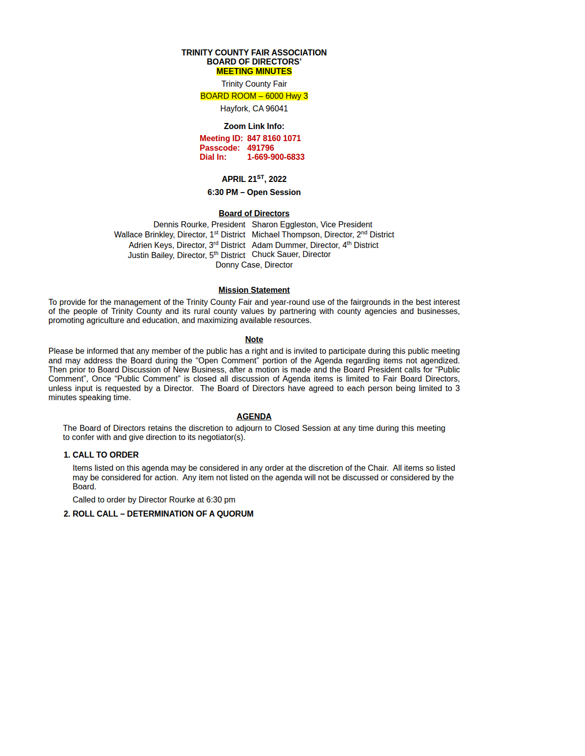TRINITY COUNTY FAIR ASSOCIATION
BOARD OF DIRECTORS’
MEETING MINUTES
Trinity County Fair
BOARD ROOM – 6000 Hwy 3
Hayfork, CA 96041
Zoom Link Info:
| Meeting ID: | 847 8160 1071 |
| Passcode: | 491796 |
| Dial In: | 1-669-900-6833 |
APRIL 21ST, 2022
6:30 PM – Open Session
Board of Directors
| Dennis Rourke, President | Sharon Eggleston, Vice President |
| Wallace Brinkley, Director, 1 st District | Michael Thompson, Director, 2 nd District |
| Adrien Keys, Director, 3 rd District | Adam Dummer, Director, 4 th District |
| Justin Bailey, Director, 5 th District | Chuck Sauer, Director |
| Donny Case, Director |
Mission Statement
To provide for the management of the Trinity County Fair and year-round use of the fairgrounds in the best interest of the people of Trinity County and its rural county values by partnering with county agencies and businesses, promoting agriculture and education, and maximizing available resources.
Note
Please be informed that any member of the public has a right and is invited to participate during this public meeting and may address the Board during the “Open Comment” portion of the Agenda regarding items not agendized. Then prior to Board Discussion of New Business, after a motion is made and the Board President calls for “Public Comment”, Once “Public Comment” is closed all discussion of Agenda items is limited to Fair Board Directors, unless input is requested by a Director. The Board of Directors have agreed to each person being limited to 3 minutes speaking time.
AGENDA
The Board of Directors retains the discretion to adjourn to Closed Session at any time during this meeting to confer with and give direction to its negotiator(s).
CALL TO ORDER
Items listed on this agenda may be considered in any order at the discretion of the Chair. All items so listed may be considered for action. Any item not listed on the agenda will not be discussed or considered by the Board.
Called to order by Director Rourke at 6:30 pm
ROLL CALL – DETERMINATION OF A QUORUM